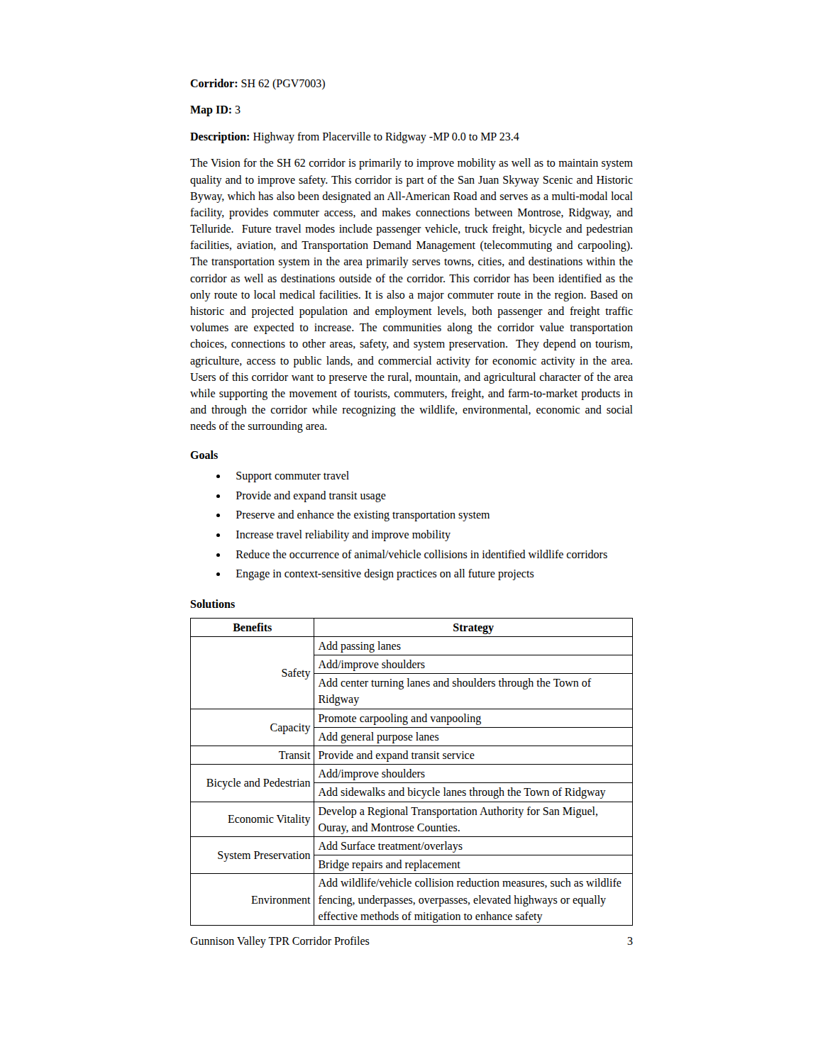Corridor: SH 62 (PGV7003)
Map ID: 3
Description: Highway from Placerville to Ridgway -MP 0.0 to MP 23.4
The Vision for the SH 62 corridor is primarily to improve mobility as well as to maintain system quality and to improve safety. This corridor is part of the San Juan Skyway Scenic and Historic Byway, which has also been designated an All-American Road and serves as a multi-modal local facility, provides commuter access, and makes connections between Montrose, Ridgway, and Telluride. Future travel modes include passenger vehicle, truck freight, bicycle and pedestrian facilities, aviation, and Transportation Demand Management (telecommuting and carpooling). The transportation system in the area primarily serves towns, cities, and destinations within the corridor as well as destinations outside of the corridor. This corridor has been identified as the only route to local medical facilities. It is also a major commuter route in the region. Based on historic and projected population and employment levels, both passenger and freight traffic volumes are expected to increase. The communities along the corridor value transportation choices, connections to other areas, safety, and system preservation. They depend on tourism, agriculture, access to public lands, and commercial activity for economic activity in the area. Users of this corridor want to preserve the rural, mountain, and agricultural character of the area while supporting the movement of tourists, commuters, freight, and farm-to-market products in and through the corridor while recognizing the wildlife, environmental, economic and social needs of the surrounding area.
Goals
Support commuter travel
Provide and expand transit usage
Preserve and enhance the existing transportation system
Increase travel reliability and improve mobility
Reduce the occurrence of animal/vehicle collisions in identified wildlife corridors
Engage in context-sensitive design practices on all future projects
Solutions
| Benefits | Strategy |
| --- | --- |
| Safety | Add passing lanes |
| Add/improve shoulders |
| Add center turning lanes and shoulders through the Town of Ridgway |
| Capacity | Promote carpooling and vanpooling |
| Add general purpose lanes |
| Transit | Provide and expand transit service |
| Bicycle and Pedestrian | Add/improve shoulders |
| Add sidewalks and bicycle lanes through the Town of Ridgway |
| Economic Vitality | Develop a Regional Transportation Authority for San Miguel, Ouray, and Montrose Counties. |
| System Preservation | Add Surface treatment/overlays |
| Bridge repairs and replacement |
| Environment | Add wildlife/vehicle collision reduction measures, such as wildlife fencing, underpasses, overpasses, elevated highways or equally effective methods of mitigation to enhance safety |
Gunnison Valley TPR Corridor Profiles 3